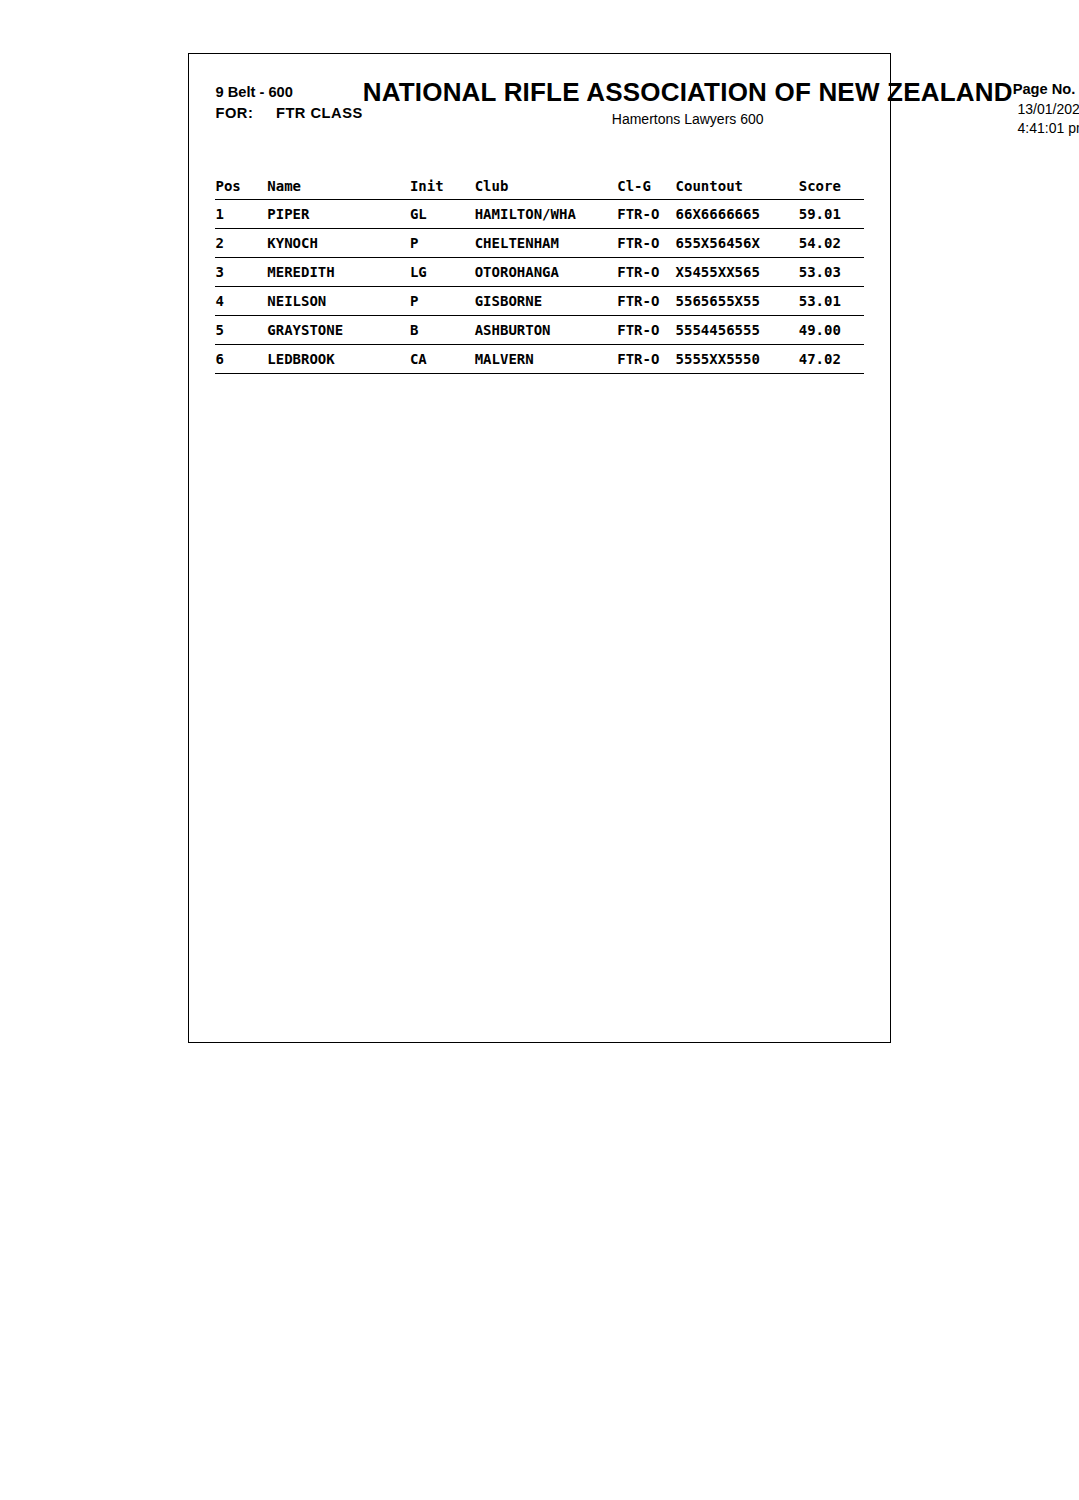9 Belt - 600
FOR: FTR CLASS
NATIONAL RIFLE ASSOCIATION OF NEW ZEALAND
Hamertons Lawyers 600
Page No. 9
13/01/2021
4:41:01 pm
| Pos | Name | Init | Club | Cl-G | Countout | Score |
| --- | --- | --- | --- | --- | --- | --- |
| 1 | PIPER | GL | HAMILTON/WHA | FTR-O | 66X6666665 | 59.01 |
| 2 | KYNOCH | P | CHELTENHAM | FTR-O | 655X56456X | 54.02 |
| 3 | MEREDITH | LG | OTOROHANGA | FTR-O | X5455XX565 | 53.03 |
| 4 | NEILSON | P | GISBORNE | FTR-O | 5565655X55 | 53.01 |
| 5 | GRAYSTONE | B | ASHBURTON | FTR-O | 5554456555 | 49.00 |
| 6 | LEDBROOK | CA | MALVERN | FTR-O | 5555XX5550 | 47.02 |